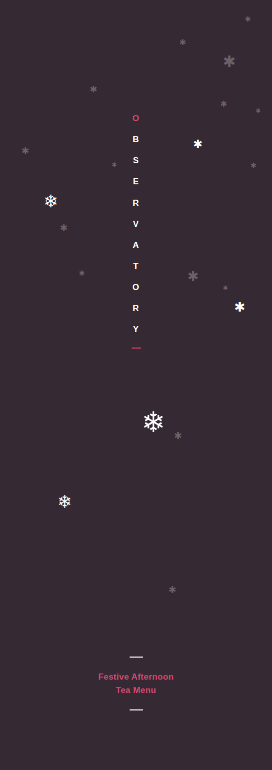✱ ✱ ✱ ✱ ✱ ✱ ✱ ✱ ✱ ✱ ❄ ✱ ✱ ✱ ✱ ✱ ❄ ✱ ❄ ✱
O B S E R V A T O R Y
Festive Afternoon
Tea Menu